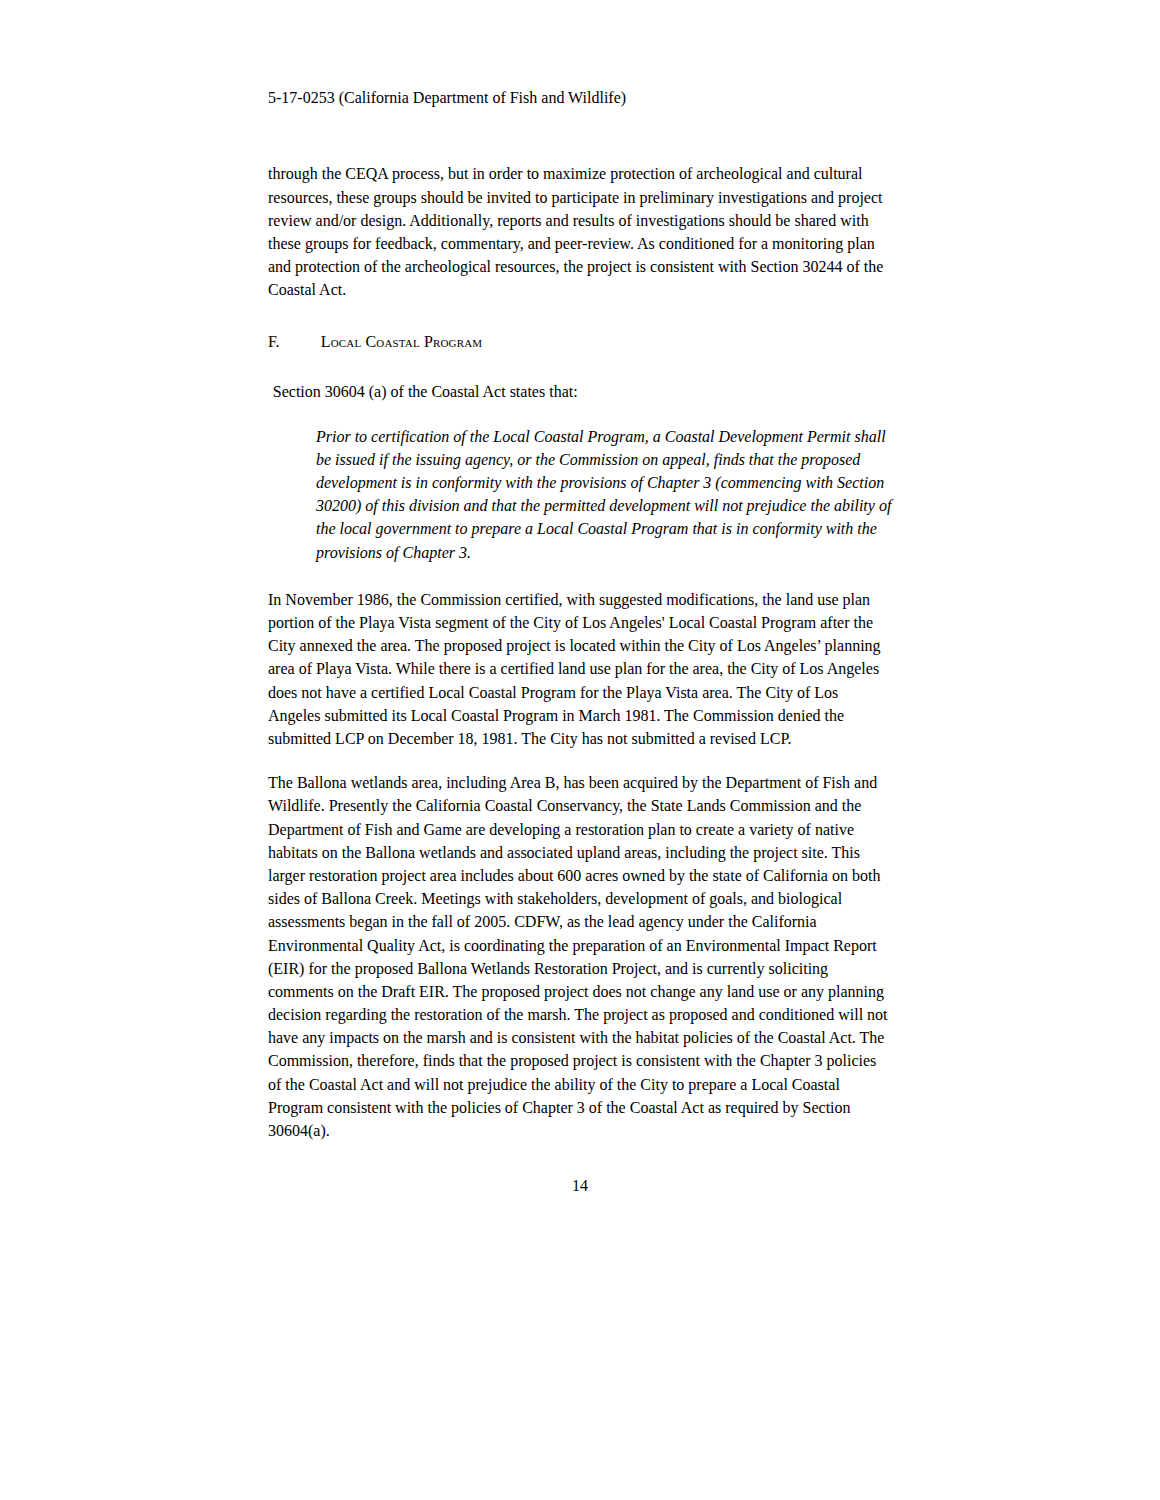5-17-0253 (California Department of Fish and Wildlife)
through the CEQA process, but in order to maximize protection of archeological and cultural resources, these groups should be invited to participate in preliminary investigations and project review and/or design. Additionally, reports and results of investigations should be shared with these groups for feedback, commentary, and peer-review. As conditioned for a monitoring plan and protection of the archeological resources, the project is consistent with Section 30244 of the Coastal Act.
F. Local Coastal Program
Section 30604 (a) of the Coastal Act states that:
Prior to certification of the Local Coastal Program, a Coastal Development Permit shall be issued if the issuing agency, or the Commission on appeal, finds that the proposed development is in conformity with the provisions of Chapter 3 (commencing with Section 30200) of this division and that the permitted development will not prejudice the ability of the local government to prepare a Local Coastal Program that is in conformity with the provisions of Chapter 3.
In November 1986, the Commission certified, with suggested modifications, the land use plan portion of the Playa Vista segment of the City of Los Angeles' Local Coastal Program after the City annexed the area. The proposed project is located within the City of Los Angeles’ planning area of Playa Vista. While there is a certified land use plan for the area, the City of Los Angeles does not have a certified Local Coastal Program for the Playa Vista area. The City of Los Angeles submitted its Local Coastal Program in March 1981. The Commission denied the submitted LCP on December 18, 1981. The City has not submitted a revised LCP.
The Ballona wetlands area, including Area B, has been acquired by the Department of Fish and Wildlife. Presently the California Coastal Conservancy, the State Lands Commission and the Department of Fish and Game are developing a restoration plan to create a variety of native habitats on the Ballona wetlands and associated upland areas, including the project site. This larger restoration project area includes about 600 acres owned by the state of California on both sides of Ballona Creek. Meetings with stakeholders, development of goals, and biological assessments began in the fall of 2005. CDFW, as the lead agency under the California Environmental Quality Act, is coordinating the preparation of an Environmental Impact Report (EIR) for the proposed Ballona Wetlands Restoration Project, and is currently soliciting comments on the Draft EIR. The proposed project does not change any land use or any planning decision regarding the restoration of the marsh. The project as proposed and conditioned will not have any impacts on the marsh and is consistent with the habitat policies of the Coastal Act. The Commission, therefore, finds that the proposed project is consistent with the Chapter 3 policies of the Coastal Act and will not prejudice the ability of the City to prepare a Local Coastal Program consistent with the policies of Chapter 3 of the Coastal Act as required by Section 30604(a).
14